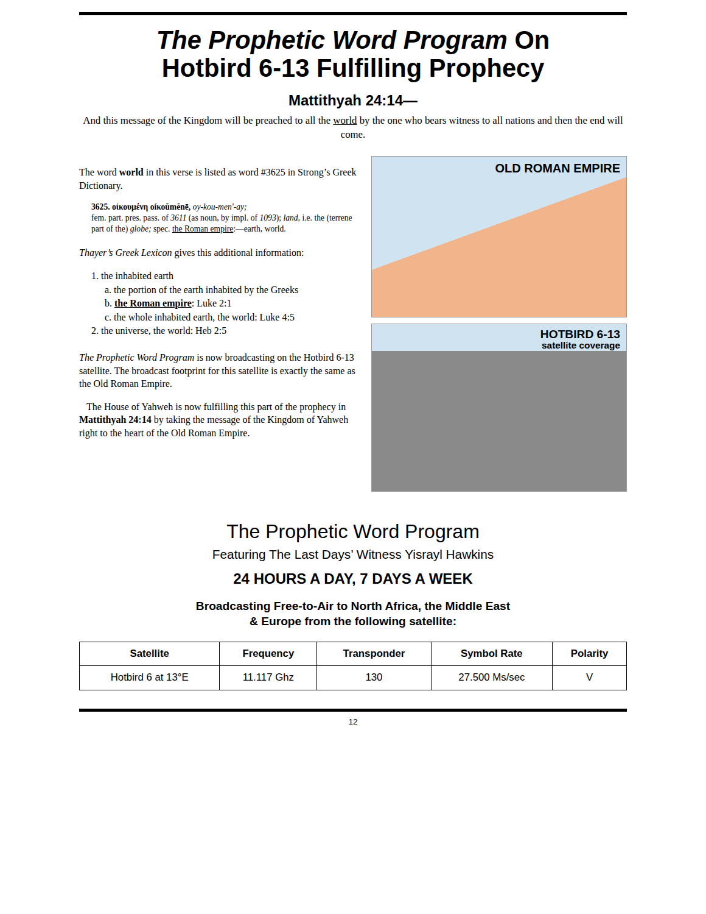The Prophetic Word Program On
Hotbird 6-13 Fulfilling Prophecy
Mattithyah 24:14—
And this message of the Kingdom will be preached to all the world by the one who bears witness to all nations and then the end will come.
The word world in this verse is listed as word #3625 in Strong’s Greek Dictionary.
3625. οἰκουμένη οíκοŭmĕnē, oy-kou-men'-ay;
fem. part. pres. pass. of 3611 (as noun, by impl. of 1093); land, i.e. the (terrene part of the) globe; spec. the Roman empire:—earth, world.
Thayer’s Greek Lexicon gives this additional information:
1. the inhabited earth
a. the portion of the earth inhabited by the Greeks
b. the Roman empire: Luke 2:1
c. the whole inhabited earth, the world: Luke 4:5
2. the universe, the world: Heb 2:5
The Prophetic Word Program is now broadcasting on the Hotbird 6-13 satellite. The broadcast footprint for this satellite is exactly the same as the Old Roman Empire.
The House of Yahweh is now fulfilling this part of the prophecy in Mattithyah 24:14 by taking the message of the Kingdom of Yahweh right to the heart of the Old Roman Empire.
OLD ROMAN EMPIRE
HOTBIRD 6-13satellite coverage
The Prophetic Word Program
Featuring The Last Days’ Witness Yisrayl Hawkins
24 HOURS A DAY, 7 DAYS A WEEK
Broadcasting Free-to-Air to North Africa, the Middle East
& Europe from the following satellite:
| Satellite | Frequency | Transponder | Symbol Rate | Polarity |
| --- | --- | --- | --- | --- |
| Hotbird 6 at 13°E | 11.117 Ghz | 130 | 27.500 Ms/sec | V |
12